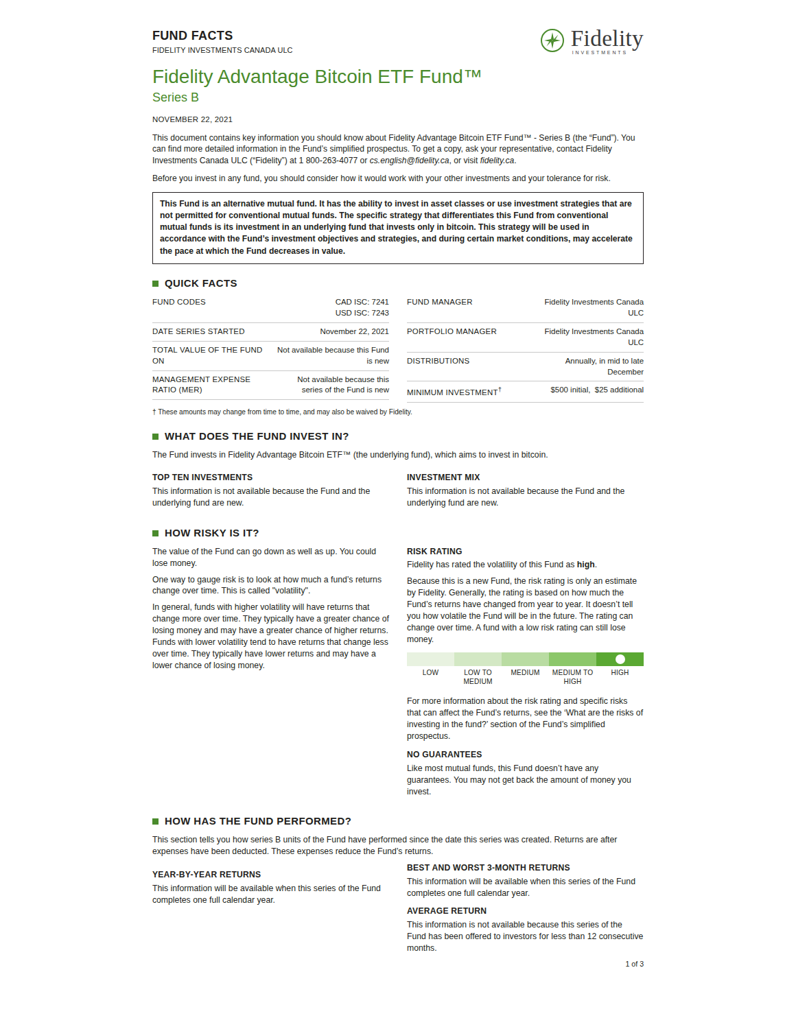FUND FACTS
FIDELITY INVESTMENTS CANADA ULC
Fidelity
INVESTMENTS
Fidelity Advantage Bitcoin ETF Fund™
Series B
NOVEMBER 22, 2021
This document contains key information you should know about Fidelity Advantage Bitcoin ETF Fund™ - Series B (the “Fund”). You can find more detailed information in the Fund’s simplified prospectus. To get a copy, ask your representative, contact Fidelity Investments Canada ULC (“Fidelity”) at 1 800-263-4077 or cs.english@fidelity.ca, or visit fidelity.ca.
Before you invest in any fund, you should consider how it would work with your other investments and your tolerance for risk.
This Fund is an alternative mutual fund. It has the ability to invest in asset classes or use investment strategies that are not permitted for conventional mutual funds. The specific strategy that differentiates this Fund from conventional mutual funds is its investment in an underlying fund that invests only in bitcoin. This strategy will be used in accordance with the Fund’s investment objectives and strategies, and during certain market conditions, may accelerate the pace at which the Fund decreases in value.
QUICK FACTS
| FUND CODES | CAD ISC: 7241 USD ISC: 7243 |
| DATE SERIES STARTED | November 22, 2021 |
| TOTAL VALUE OF THE FUND ON | Not available because this Fund is new |
| MANAGEMENT EXPENSE RATIO (MER) | Not available because this series of the Fund is new |
| FUND MANAGER | Fidelity Investments Canada ULC |
| PORTFOLIO MANAGER | Fidelity Investments Canada ULC |
| DISTRIBUTIONS | Annually, in mid to late December |
| MINIMUM INVESTMENT † | $500 initial, $25 additional |
† These amounts may change from time to time, and may also be waived by Fidelity.
WHAT DOES THE FUND INVEST IN?
The Fund invests in Fidelity Advantage Bitcoin ETF™ (the underlying fund), which aims to invest in bitcoin.
TOP TEN INVESTMENTS
This information is not available because the Fund and the underlying fund are new.
INVESTMENT MIX
This information is not available because the Fund and the underlying fund are new.
HOW RISKY IS IT?
The value of the Fund can go down as well as up. You could lose money.
One way to gauge risk is to look at how much a fund’s returns change over time. This is called "volatility".
In general, funds with higher volatility will have returns that change more over time. They typically have a greater chance of losing money and may have a greater chance of higher returns. Funds with lower volatility tend to have returns that change less over time. They typically have lower returns and may have a lower chance of losing money.
RISK RATING
Fidelity has rated the volatility of this Fund as high.
Because this is a new Fund, the risk rating is only an estimate by Fidelity. Generally, the rating is based on how much the Fund’s returns have changed from year to year. It doesn’t tell you how volatile the Fund will be in the future. The rating can change over time. A fund with a low risk rating can still lose money.
LOW
LOW TO
MEDIUM
MEDIUM
MEDIUM TO
HIGH
HIGH
For more information about the risk rating and specific risks that can affect the Fund’s returns, see the ‘What are the risks of investing in the fund?’ section of the Fund’s simplified prospectus.
NO GUARANTEES
Like most mutual funds, this Fund doesn’t have any guarantees. You may not get back the amount of money you invest.
HOW HAS THE FUND PERFORMED?
This section tells you how series B units of the Fund have performed since the date this series was created. Returns are after expenses have been deducted. These expenses reduce the Fund’s returns.
YEAR-BY-YEAR RETURNS
This information will be available when this series of the Fund completes one full calendar year.
BEST AND WORST 3-MONTH RETURNS
This information will be available when this series of the Fund completes one full calendar year.
AVERAGE RETURN
This information is not available because this series of the Fund has been offered to investors for less than 12 consecutive months.
1 of 3